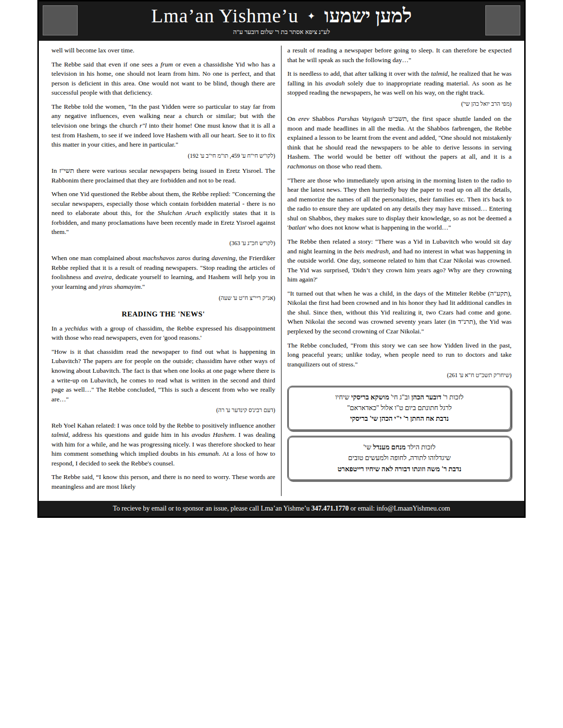Lma’an Yishme’u ✦ למען ישמעו
לע"נ ציפא אסתר בת ר' שלום דובער ע"ה
well will become lax over time.
The Rebbe said that even if one sees a frum or even a chassidishe Yid who has a television in his home, one should not learn from him. No one is perfect, and that person is deficient in this area. One would not want to be blind, though there are successful people with that deficiency.
The Rebbe told the women, "In the past Yidden were so particular to stay far from any negative influences, even walking near a church or similar; but with the television one brings the church r"l into their home! One must know that it is all a test from Hashem, to see if we indeed love Hashem with all our heart. See to it to fix this matter in your cities, and here in particular."
(לקו"ש חי"ח ע' 459, תו"מ חי"ב ע' 192)
In תשי"ז there were various secular newspapers being issued in Eretz Yisroel. The Rabbonim there proclaimed that they are forbidden and not to be read.
When one Yid questioned the Rebbe about them, the Rebbe replied: "Concerning the secular newspapers, especially those which contain forbidden material - there is no need to elaborate about this, for the Shulchan Aruch explicitly states that it is forbidden, and many proclamations have been recently made in Eretz Yisroel against them."
(לקו"ש חכ"ג ע' 363)
When one man complained about machshavos zaros during davening, the Frierdiker Rebbe replied that it is a result of reading newspapers. "Stop reading the articles of foolishness and aveira, dedicate yourself to learning, and Hashem will help you in your learning and yiras shamayim."
(אג"ק ריי"צ ח"ט ע' שעה)
READING THE 'NEWS'
In a yechidus with a group of chassidim, the Rebbe expressed his disappointment with those who read newspapers, even for 'good reasons.'
"How is it that chassidim read the newspaper to find out what is happening in Lubavitch? The papers are for people on the outside; chassidim have other ways of knowing about Lubavitch. The fact is that when one looks at one page where there is a write-up on Lubavitch, he comes to read what is written in the second and third page as well…" The Rebbe concluded, "This is such a descent from who we really are…"
(דעם רבינ'ס קינדער ע' רה)
Reb Yoel Kahan related: I was once told by the Rebbe to positively influence another talmid, address his questions and guide him in his avodas Hashem. I was dealing with him for a while, and he was progressing nicely. I was therefore shocked to hear him comment something which implied doubts in his emunah. At a loss of how to respond, I decided to seek the Rebbe's counsel.
The Rebbe said, “I know this person, and there is no need to worry. These words are meaningless and are most likely
a result of reading a newspaper before going to sleep. It can therefore be expected that he will speak as such the following day…"
It is needless to add, that after talking it over with the talmid, he realized that he was falling in his avodah solely due to inappropriate reading material. As soon as he stopped reading the newspapers, he was well on his way, on the right track.
(מפי הרב יואל כהן שי')
On erev Shabbos Parshas Vayigash תשכ"ט, the first space shuttle landed on the moon and made headlines in all the media. At the Shabbos farbrengen, the Rebbe explained a lesson to be learnt from the event and added, "One should not mistakenly think that he should read the newspapers to be able to derive lessons in serving Hashem. The world would be better off without the papers at all, and it is a rachmonus on those who read them.
"There are those who immediately upon arising in the morning listen to the radio to hear the latest news. They then hurriedly buy the paper to read up on all the details, and memorize the names of all the personalities, their families etc. Then it's back to the radio to ensure they are updated on any details they may have missed… Entering shul on Shabbos, they makes sure to display their knowledge, so as not be deemed a 'batlan' who does not know what is happening in the world…"
The Rebbe then related a story: "There was a Yid in Lubavitch who would sit day and night learning in the beis medrash, and had no interest in what was happening in the outside world. One day, someone related to him that Czar Nikolai was crowned. The Yid was surprised, 'Didn’t they crown him years ago? Why are they crowning him again?'
"It turned out that when he was a child, in the days of the Mitteler Rebbe (תקע"ה), Nikolai the first had been crowned and in his honor they had lit additional candles in the shul. Since then, without this Yid realizing it, two Czars had come and gone. When Nikolai the second was crowned seventy years later (in תרנ"ד), the Yid was perplexed by the second crowning of Czar Nikolai."
The Rebbe concluded, "From this story we can see how Yidden lived in the past, long peaceful years; unlike today, when people need to run to doctors and take tranquilizers out of stress."
(שיחו"ק תשכ"ט ח"א ע' 261)
לזכות ר' דובער הכהן וב"ג חי' מושקא בריסקי שיחיו
לרגל חתונתם ביום ט"ו אלול "כאדאראם"
נדבת אח החתן ר' י"י הכהן שי' בריסקי
לזכות הילד מנחם מענדל שי'
שיגדלוהו לתורה, לחופה ולמעשים טובים
נדבת ר' משה וזוגתו דבורה לאה שיחיו רייטפארט
To recieve by email or to sponsor an issue, please call Lma’an Yishme’u 347.471.1770 or email: info@LmaanYishmeu.com